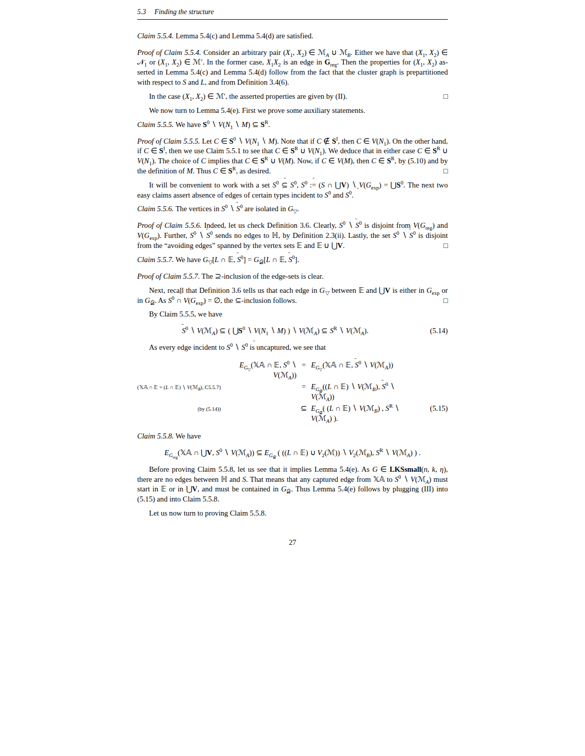5.3 Finding the structure
Claim 5.5.4. Lemma 5.4(c) and Lemma 5.4(d) are satisfied.
Proof of Claim 5.5.4. Consider an arbitrary pair (X1, X2) ∈ ℳA ∪ ℳB. Either we have that (X1, X2) ∈ 𝒩1 or (X1, X2) ∈ ℳ′. In the former case, X1X2 is an edge in Greg. Then the properties for (X1, X2) asserted in Lemma 5.4(c) and Lemma 5.4(d) follow from the fact that the cluster graph is prepartitioned with respect to S and L, and from Definition 3.4(6).
In the case (X1, X2) ∈ ℳ′, the asserted properties are given by (II).
We now turn to Lemma 5.4(e). First we prove some auxiliary statements.
Claim 5.5.5. We have S0 ∖ V(N1 ∖ M) ⊆ SR.
Proof of Claim 5.5.5. Let C ∈ S0 ∖ V(N1 ∖ M). Note that if C ∉ SI, then C ∈ V(N1). On the other hand, if C ∈ SI, then we use Claim 5.5.1 to see that C ∈ SR ∪ V(N1). We deduce that in either case C ∈ SR ∪ V(N1). The choice of C implies that C ∈ SR ∪ V(M). Now, if C ∈ V(M), then C ∈ SR, by (5.10) and by the definition of M. Thus C ∈ SR, as desired.
It will be convenient to work with a set ̄S0 ⊆ S0, ̄S0 := (S ∩ ⋃V) ∖ V(Gexp) = ⋃S0. The next two easy claims assert absence of edges of certain types incident to S0 and ̄S0.
Claim 5.5.6. The vertices in S0 ∖ ̄S0 are isolated in G▽.
Proof of Claim 5.5.6. Indeed, let us check Definition 3.6. Clearly, S0 ∖ ̄S0 is disjoint from V(Greg) and V(Gexp). Further, S0 ∖ ̄S0 sends no edges to ℍ, by Definition 2.3(ii). Lastly, the set S0 ∖ ̄S0 is disjoint from the “avoiding edges” spanned by the vertex sets 𝔼 and 𝔼 ∪ ⋃V.
Claim 5.5.7. We have G▽[L ∩ 𝔼, ̄S0] = G𝒟[L ∩ 𝔼, ̄S0].
Proof of Claim 5.5.7. The ⊇-inclusion of the edge-sets is clear.
Next, recall that Definition 3.6 tells us that each edge in G▽ between 𝔼 and ⋃V is either in Gexp or in G𝒟. As ̄S0 ∩ V(Gexp) = ∅, the ⊆-inclusion follows.
By Claim 5.5.5, we have
̄S0 ∖ V(ℳA) ⊆ ( ⋃S0 ∖ V(N1 ∖ M) ) ∖ V(ℳA) ⊆ SR ∖ V(ℳA). (5.14)
As every edge incident to S0 ∖ ̄S0 is uncaptured, we see that
EG▽(𝕏𝔸 ∩ 𝔼, S0 ∖ V(ℳA))
=
EG▽(𝕏𝔸 ∩ 𝔼, ̄S0 ∖ V(ℳA))
(𝕏𝔸 ∩ 𝔼 = (L ∩ 𝔼) ∖ V(ℳB), C5.5.7)
=
EG𝒟((L ∩ 𝔼) ∖ V(ℳB), ̄S0 ∖ V(ℳA))
(by (5.14))
⊆
EG𝒟( (L ∩ 𝔼) ∖ V(ℳB) , SR ∖ V(ℳA) ).
(5.15)
Claim 5.5.8. We have
EGreg(𝕏𝔸 ∩ ⋃V, S0 ∖ V(ℳA)) ⊆ EG𝒟 ( ((L ∩ 𝔼) ∪ V2(ℳ)) ∖ V2(ℳB), SR ∖ V(ℳA) ) .
Before proving Claim 5.5.8, let us see that it implies Lemma 5.4(e). As G ∈ LKSsmall(n, k, η), there are no edges between ℍ and S. That means that any captured edge from 𝕏𝔸 to S0 ∖ V(ℳA) must start in 𝔼 or in ⋃V, and must be contained in G𝒟. Thus Lemma 5.4(e) follows by plugging (III) into (5.15) and into Claim 5.5.8.
Let us now turn to proving Claim 5.5.8.
27